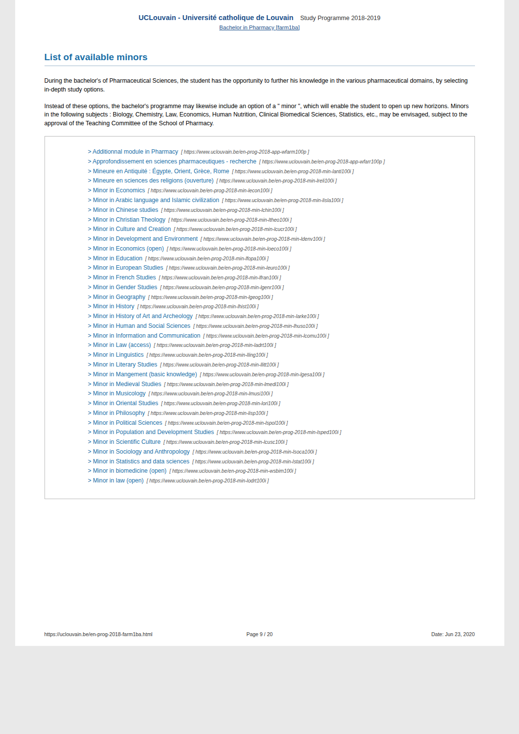UCLouvain - Université catholique de Louvain Study Programme 2018-2019
Bachelor in Pharmacy [farm1ba]
List of available minors
During the bachelor's of Pharmaceutical Sciences, the student has the opportunity to further his knowledge in the various pharmaceutical domains, by selecting in-depth study options.
Instead of these options, the bachelor's programme may likewise include an option of a " minor ", which will enable the student to open up new horizons. Minors in the following subjects : Biology, Chemistry, Law, Economics, Human Nutrition, Clinical Biomedical Sciences, Statistics, etc., may be envisaged, subject to the approval of the Teaching Committee of the School of Pharmacy.
> Additionnal module in Pharmacy[ https://www.uclouvain.be/en-prog-2018-app-wfarm100p ]
> Approfondissement en sciences pharmaceutiques - recherche[ https://www.uclouvain.be/en-prog-2018-app-wfarr100p ]
> Mineure en Antiquité : Égypte, Orient, Grèce, Rome[ https://www.uclouvain.be/en-prog-2018-min-lanti100i ]
> Mineure en sciences des religions (ouverture)[ https://www.uclouvain.be/en-prog-2018-min-lreli100i ]
> Minor in Economics[ https://www.uclouvain.be/en-prog-2018-min-lecon100i ]
> Minor in Arabic language and Islamic civilization[ https://www.uclouvain.be/en-prog-2018-min-lisla100i ]
> Minor in Chinese studies[ https://www.uclouvain.be/en-prog-2018-min-lchin100i ]
> Minor in Christian Theology[ https://www.uclouvain.be/en-prog-2018-min-ltheo100i ]
> Minor in Culture and Creation[ https://www.uclouvain.be/en-prog-2018-min-lcucr100i ]
> Minor in Development and Environment[ https://www.uclouvain.be/en-prog-2018-min-ldenv100i ]
> Minor in Economics (open)[ https://www.uclouvain.be/en-prog-2018-min-loeco100i ]
> Minor in Education[ https://www.uclouvain.be/en-prog-2018-min-lfopa100i ]
> Minor in European Studies[ https://www.uclouvain.be/en-prog-2018-min-leuro100i ]
> Minor in French Studies[ https://www.uclouvain.be/en-prog-2018-min-lfran100i ]
> Minor in Gender Studies[ https://www.uclouvain.be/en-prog-2018-min-lgenr100i ]
> Minor in Geography[ https://www.uclouvain.be/en-prog-2018-min-lgeog100i ]
> Minor in History[ https://www.uclouvain.be/en-prog-2018-min-lhist100i ]
> Minor in History of Art and Archeology[ https://www.uclouvain.be/en-prog-2018-min-larke100i ]
> Minor in Human and Social Sciences[ https://www.uclouvain.be/en-prog-2018-min-lhuso100i ]
> Minor in Information and Communication[ https://www.uclouvain.be/en-prog-2018-min-lcomu100i ]
> Minor in Law (access)[ https://www.uclouvain.be/en-prog-2018-min-ladrt100i ]
> Minor in Linguistics[ https://www.uclouvain.be/en-prog-2018-min-lling100i ]
> Minor in Literary Studies[ https://www.uclouvain.be/en-prog-2018-min-llitt100i ]
> Minor in Mangement (basic knowledge)[ https://www.uclouvain.be/en-prog-2018-min-lgesa100i ]
> Minor in Medieval Studies[ https://www.uclouvain.be/en-prog-2018-min-lmedi100i ]
> Minor in Musicology[ https://www.uclouvain.be/en-prog-2018-min-lmusi100i ]
> Minor in Oriental Studies[ https://www.uclouvain.be/en-prog-2018-min-lori100i ]
> Minor in Philosophy[ https://www.uclouvain.be/en-prog-2018-min-lisp100i ]
> Minor in Political Sciences[ https://www.uclouvain.be/en-prog-2018-min-lspol100i ]
> Minor in Population and Development Studies[ https://www.uclouvain.be/en-prog-2018-min-lsped100i ]
> Minor in Scientific Culture[ https://www.uclouvain.be/en-prog-2018-min-lcusc100i ]
> Minor in Sociology and Anthropology[ https://www.uclouvain.be/en-prog-2018-min-lsoca100i ]
> Minor in Statistics and data sciences[ https://www.uclouvain.be/en-prog-2018-min-lstat100i ]
> Minor in biomedicine (open)[ https://www.uclouvain.be/en-prog-2018-min-wsbim100i ]
> Minor in law (open)[ https://www.uclouvain.be/en-prog-2018-min-lodrt100i ]
https://uclouvain.be/en-prog-2018-farm1ba.html
Page 9 / 20
Date: Jun 23, 2020